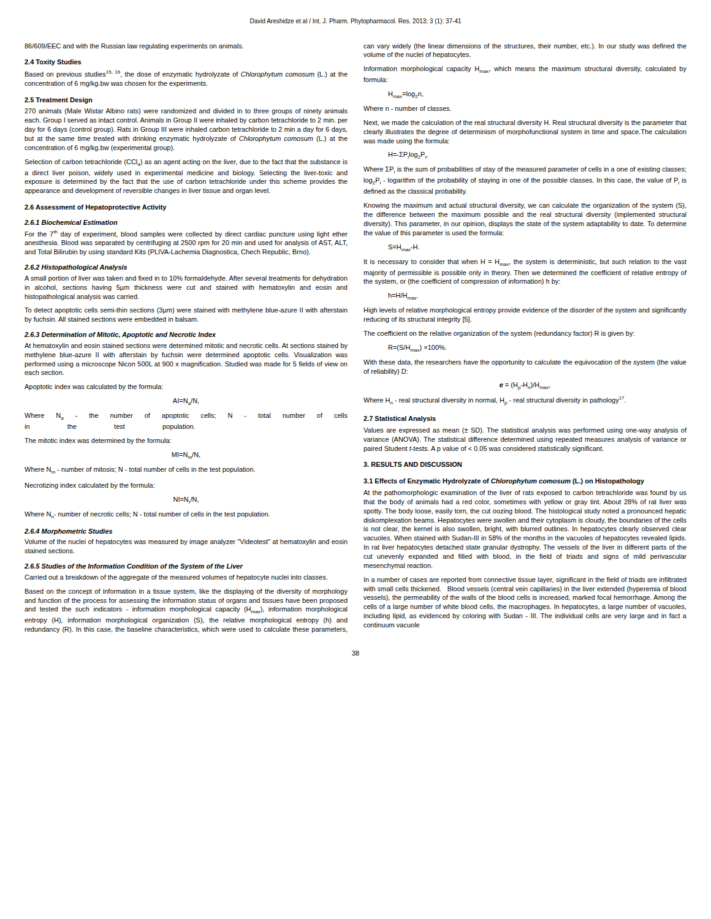David Areshidze et al / Int. J. Pharm. Phytopharmacol. Res. 2013; 3 (1): 37-41
86/609/EEC and with the Russian law regulating experiments on animals.
2.4 Toxity Studies
Based on previous studies15, 16, the dose of enzymatic hydrolyzate of Chlorophytum comosum (L.) at the concentration of 6 mg/kg.bw was chosen for the experiments.
2.5 Treatment Design
270 animals (Male Wistar Albino rats) were randomized and divided in to three groups of ninety animals each. Group I served as intact control. Animals in Group II were inhaled by carbon tetrachloride to 2 min. per day for 6 days (control group). Rats in Group III were inhaled carbon tetrachloride to 2 min a day for 6 days, but at the same time treated with drinking enzymatic hydrolyzate of Chlorophytum comosum (L.) at the concentration of 6 mg/kg.bw (experimental group).
Selection of carbon tetrachloride (CCl4) as an agent acting on the liver, due to the fact that the substance is a direct liver poison, widely used in experimental medicine and biology. Selecting the liver-toxic and exposure is determined by the fact that the use of carbon tetrachloride under this scheme provides the appearance and development of reversible changes in liver tissue and organ level.
2.6 Assessment of Hepatoprotective Activity
2.6.1 Biochemical Estimation
For the 7th day of experiment, blood samples were collected by direct cardiac puncture using light ether anesthesia. Blood was separated by centrifuging at 2500 rpm for 20 min and used for analysis of AST, ALT, and Total Bilirubin by using standard Kits (PLIVA-Lachemia Diagnostica, Chech Republic, Brno).
2.6.2 Histopathological Analysis
A small portion of liver was taken and fixed in to 10% formaldehyde. After several treatments for dehydration in alcohol, sections having 5µm thickness were cut and stained with hematoxylin and eosin and histopathological analysis was carried.
To detect apoptotic cells semi-thin sections (3µm) were stained with methylene blue-azure II with afterstain by fuchsin. All stained sections were embedded in balsam.
2.6.3 Determination of Mitotic, Apoptotic and Necrotic Index
At hematoxylin and eosin stained sections were determined mitotic and necrotic cells. At sections stained by methylene blue-azure II with afterstain by fuchsin were determined apoptotic cells. Visualization was performed using a microscope Nicon 500L at 900 x magnification. Studied was made for 5 fields of view on each section.
Apoptotic index was calculated by the formula:
AI=Na/N,
Where Na - the number of apoptotic cells; N - total number of cells in the test population.
The mitotic index was determined by the formula:
MI=Nm/N,
Where Nm - number of mitosis; N - total number of cells in the test population.
Necrotizing index calculated by the formula:
NI=Nr/N,
Where Nn- number of necrotic cells; N - total number of cells in the test population.
2.6.4 Morphometric Studies
Volume of the nuclei of hepatocytes was measured by image analyzer "Videotest" at hematoxylin and eosin stained sections.
2.6.5 Studies of the Information Condition of the System of the Liver
Carried out a breakdown of the aggregate of the measured volumes of hepatocyte nuclei into classes.
Based on the concept of information in a tissue system, like the displaying of the diversity of morphology and function of the process for assessing the information status of organs and tissues have been proposed and tested the such indicators - information morphological capacity (Hmax), information morphological entropy (H), information morphological organization (S), the relative morphological entropy (h) and redundancy (R). In this case, the baseline characteristics, which were used to calculate these parameters, can vary widely (the linear dimensions of the structures, their number, etc.). In our study was defined the volume of the nuclei of hepatocytes.
Information morphological capacity Hmax, which means the maximum structural diversity, calculated by formula:
Hmax=log2n,
Where n - number of classes.
Next, we made the calculation of the real structural diversity H. Real structural diversity is the parameter that clearly illustrates the degree of determinism of morphofunctional system in time and space.The calculation was made using the formula:
H=-ΣPilog2Pi,
Where ΣPi is the sum of probabilities of stay of the measured parameter of cells in a one of existing classes; log2Pi - logarithm of the probability of staying in one of the possible classes. In this case, the value of Pi is defined as the classical probability.
Knowing the maximum and actual structural diversity, we can calculate the organization of the system (S), the difference between the maximum possible and the real structural diversity (implemented structural diversity). This parameter, in our opinion, displays the state of the system adaptability to date. To determine the value of this parameter is used the formula:
S=Hmax-H.
It is necessary to consider that when H = Hmax, the system is deterministic, but such relation to the vast majority of permissible is possible only in theory. Then we determined the coefficient of relative entropy of the system, or (the coefficient of compression of information) h by:
h=H/Hmax.
High levels of relative morphological entropy provide evidence of the disorder of the system and significantly reducing of its structural integrity [5].
The coefficient on the relative organization of the system (redundancy factor) R is given by:
R=(S/Hmax) ×100%.
With these data, the researchers have the opportunity to calculate the equivocation of the system (the value of reliability) D:
e = (Hp-Hn)/Hmax,
Where Hn - real structural diversity in normal, Hp - real structural diversity in pathology17.
2.7 Statistical Analysis
Values are expressed as mean (± SD). The statistical analysis was performed using one-way analysis of variance (ANOVA). The statistical difference determined using repeated measures analysis of variance or paired Student t-tests. A p value of < 0.05 was considered statistically significant.
3. RESULTS AND DISCUSSION
3.1 Effects of Enzymatic Hydrolyzate of Chlorophytum comosum (L.) on Histopathology
At the pathomorphologic examination of the liver of rats exposed to carbon tetrachloride was found by us that the body of animals had a red color, sometimes with yellow or gray tint. About 28% of rat liver was spotty. The body loose, easily torn, the cut oozing blood. The histological study noted a pronounced hepatic diskomplexation beams. Hepatocytes were swollen and their cytoplasm is cloudy, the boundaries of the cells is not clear, the kernel is also swollen, bright, with blurred outlines. In hepatocytes clearly observed clear vacuoles. When stained with Sudan-III in 58% of the months in the vacuoles of hepatocytes revealed lipids. In rat liver hepatocytes detached state granular dystrophy. The vessels of the liver in different parts of the cut unevenly expanded and filled with blood, in the field of triads and signs of mild perivascular mesenchymal reaction.
In a number of cases are reported from connective tissue layer, significant in the field of triads are infiltrated with small cells thickened. Blood vessels (central vein capillaries) in the liver extended (hyperemia of blood vessels), the permeability of the walls of the blood cells is increased, marked focal hemorrhage. Among the cells of a large number of white blood cells, the macrophages. In hepatocytes, a large number of vacuoles, including lipid, as evidenced by coloring with Sudan - III. The individual cells are very large and in fact a continuum vacuole
38